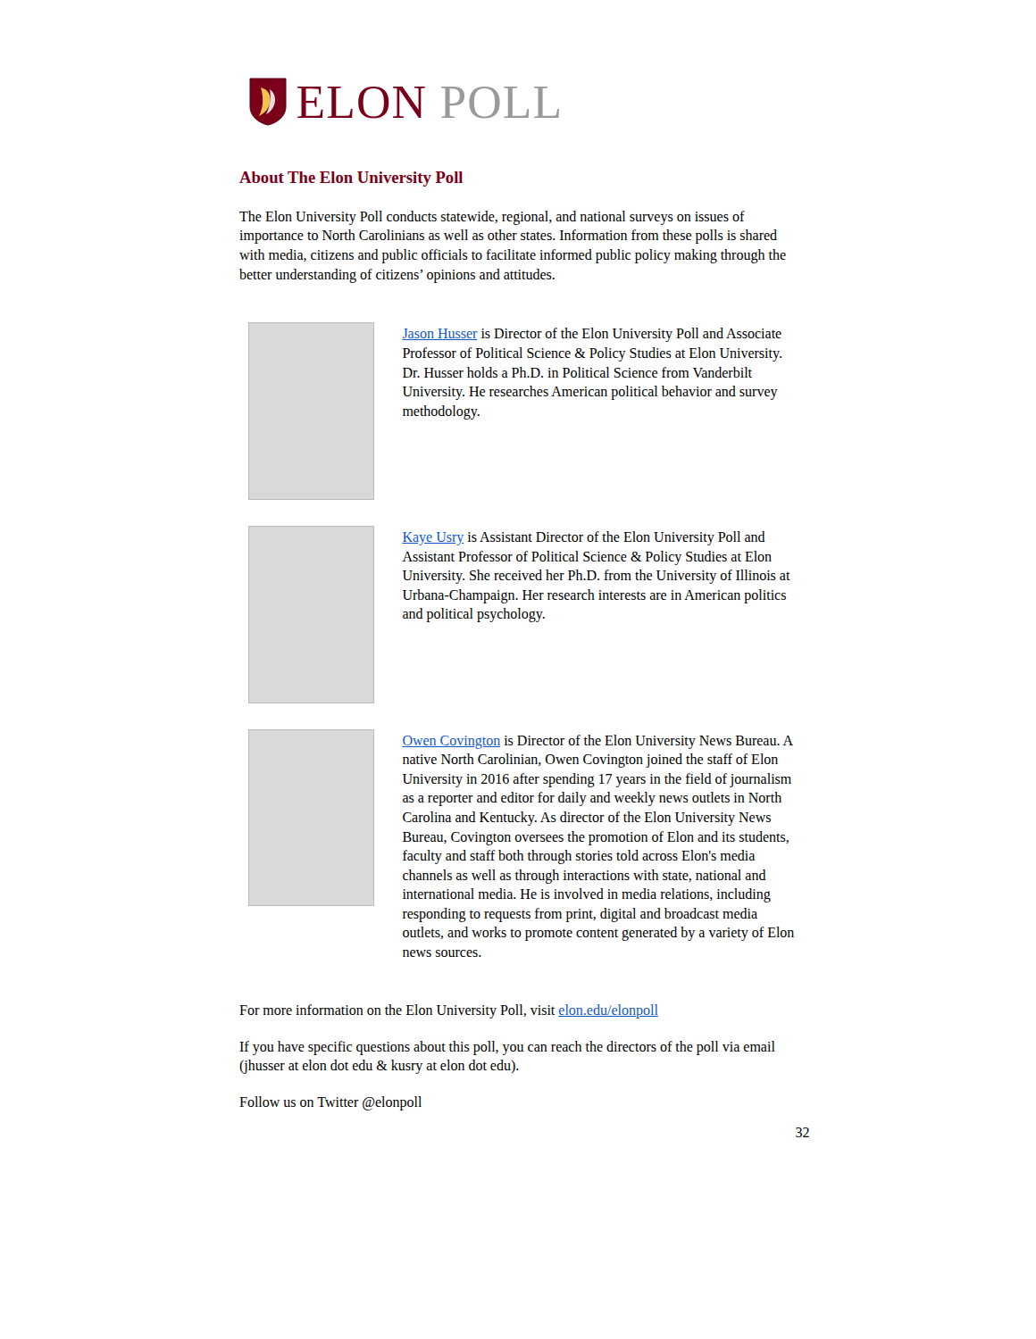ELON POLL
About The Elon University Poll
The Elon University Poll conducts statewide, regional, and national surveys on issues of importance to North Carolinians as well as other states. Information from these polls is shared with media, citizens and public officials to facilitate informed public policy making through the better understanding of citizens’ opinions and attitudes.
Jason Husser is Director of the Elon University Poll and Associate Professor of Political Science & Policy Studies at Elon University. Dr. Husser holds a Ph.D. in Political Science from Vanderbilt University. He researches American political behavior and survey methodology.
Kaye Usry is Assistant Director of the Elon University Poll and Assistant Professor of Political Science & Policy Studies at Elon University. She received her Ph.D. from the University of Illinois at Urbana-Champaign. Her research interests are in American politics and political psychology.
Owen Covington is Director of the Elon University News Bureau. A native North Carolinian, Owen Covington joined the staff of Elon University in 2016 after spending 17 years in the field of journalism as a reporter and editor for daily and weekly news outlets in North Carolina and Kentucky. As director of the Elon University News Bureau, Covington oversees the promotion of Elon and its students, faculty and staff both through stories told across Elon's media channels as well as through interactions with state, national and international media. He is involved in media relations, including responding to requests from print, digital and broadcast media outlets, and works to promote content generated by a variety of Elon news sources.
For more information on the Elon University Poll, visit elon.edu/elonpoll
If you have specific questions about this poll, you can reach the directors of the poll via email (jhusser at elon dot edu & kusry at elon dot edu).
Follow us on Twitter @elonpoll
32